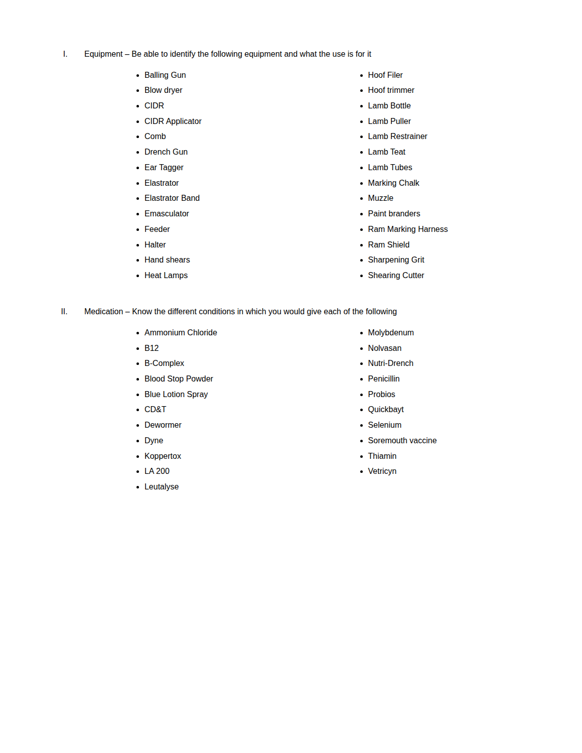Equipment – Be able to identify the following equipment and what the use is for it
Balling Gun
Blow dryer
CIDR
CIDR Applicator
Comb
Drench Gun
Ear Tagger
Elastrator
Elastrator Band
Emasculator
Feeder
Halter
Hand shears
Heat Lamps
Hoof Filer
Hoof trimmer
Lamb Bottle
Lamb Puller
Lamb Restrainer
Lamb Teat
Lamb Tubes
Marking Chalk
Muzzle
Paint branders
Ram Marking Harness
Ram Shield
Sharpening Grit
Shearing Cutter
Medication – Know the different conditions in which you would give each of the following
Ammonium Chloride
B12
B-Complex
Blood Stop Powder
Blue Lotion Spray
CD&T
Dewormer
Dyne
Koppertox
LA 200
Leutalyse
Molybdenum
Nolvasan
Nutri-Drench
Penicillin
Probios
Quickbayt
Selenium
Soremouth vaccine
Thiamin
Vetricyn